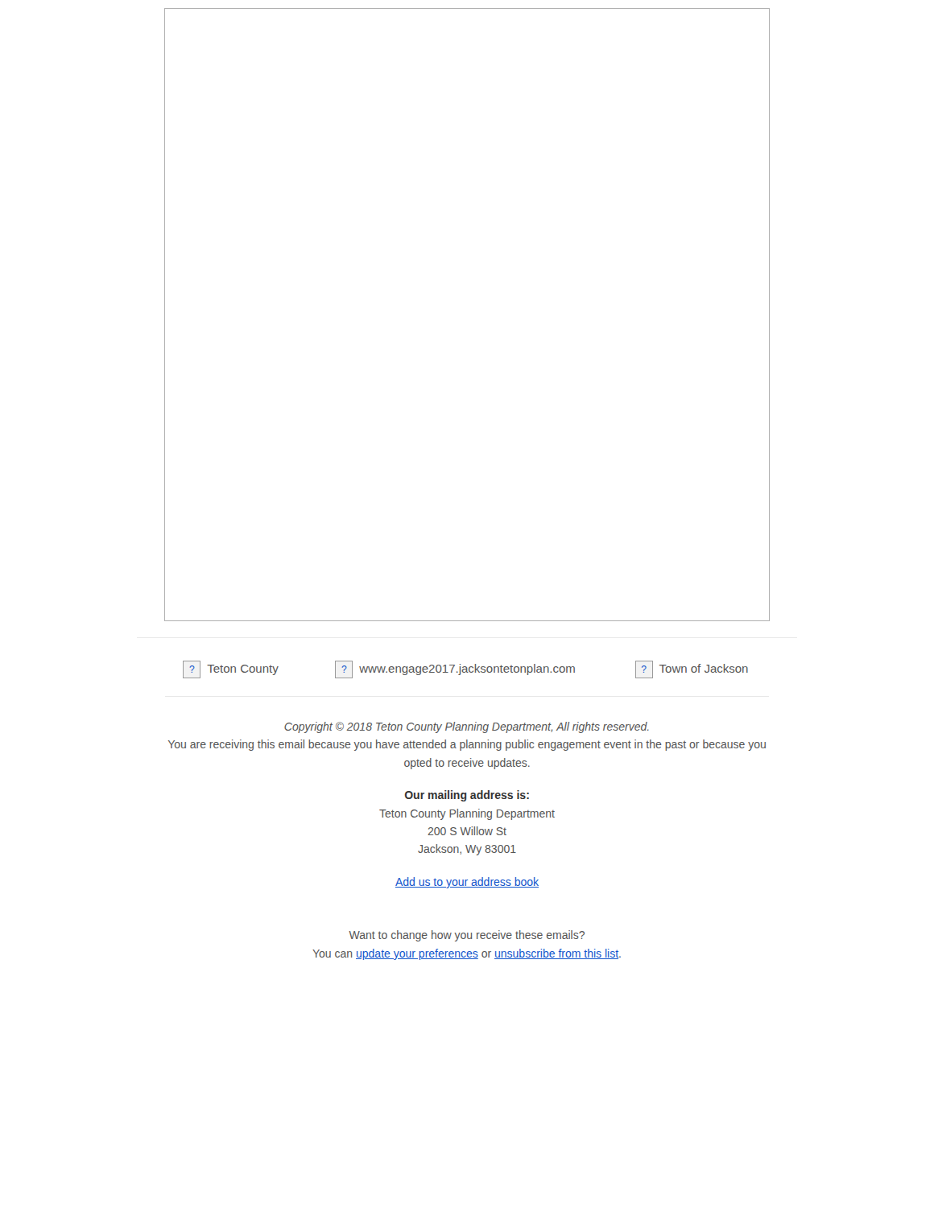| ? Teton County | ? www.engage2017.jacksontetonplan.com | ? Town of Jackson |
Copyright © 2018 Teton County Planning Department, All rights reserved.
You are receiving this email because you have attended a planning public engagement event in the past or because you opted to receive updates.
Our mailing address is:
Teton County Planning Department
200 S Willow St
Jackson, Wy 83001
Add us to your address book
Want to change how you receive these emails?
You can update your preferences or unsubscribe from this list.